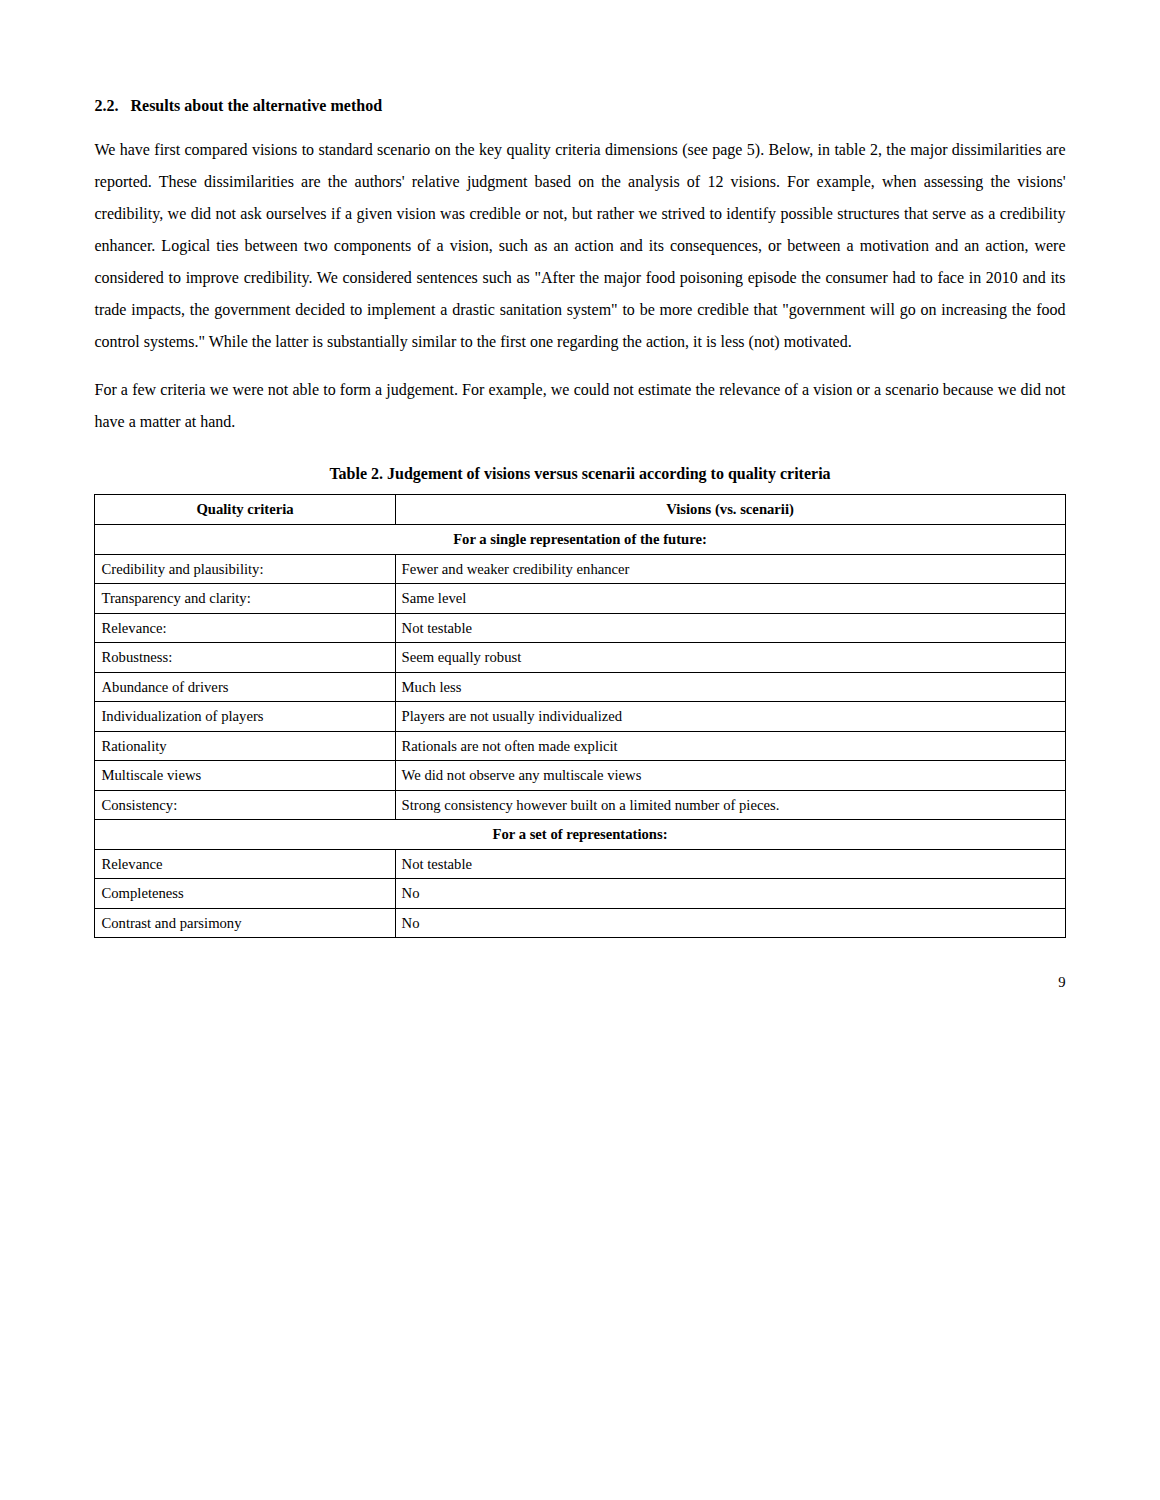2.2. Results about the alternative method
We have first compared visions to standard scenario on the key quality criteria dimensions (see page 5). Below, in table 2, the major dissimilarities are reported. These dissimilarities are the authors' relative judgment based on the analysis of 12 visions. For example, when assessing the visions' credibility, we did not ask ourselves if a given vision was credible or not, but rather we strived to identify possible structures that serve as a credibility enhancer. Logical ties between two components of a vision, such as an action and its consequences, or between a motivation and an action, were considered to improve credibility. We considered sentences such as "After the major food poisoning episode the consumer had to face in 2010 and its trade impacts, the government decided to implement a drastic sanitation system" to be more credible that "government will go on increasing the food control systems." While the latter is substantially similar to the first one regarding the action, it is less (not) motivated.
For a few criteria we were not able to form a judgement. For example, we could not estimate the relevance of a vision or a scenario because we did not have a matter at hand.
Table 2. Judgement of visions versus scenarii according to quality criteria
| Quality criteria | Visions (vs. scenarii) |
| --- | --- |
| For a single representation of the future: |
| Credibility and plausibility: | Fewer and weaker credibility enhancer |
| Transparency and clarity: | Same level |
| Relevance: | Not testable |
| Robustness: | Seem equally robust |
| Abundance of drivers | Much less |
| Individualization of players | Players are not usually individualized |
| Rationality | Rationals are not often made explicit |
| Multiscale views | We did not observe any multiscale views |
| Consistency: | Strong consistency however built on a limited number of pieces. |
| For a set of representations: |
| Relevance | Not testable |
| Completeness | No |
| Contrast and parsimony | No |
9